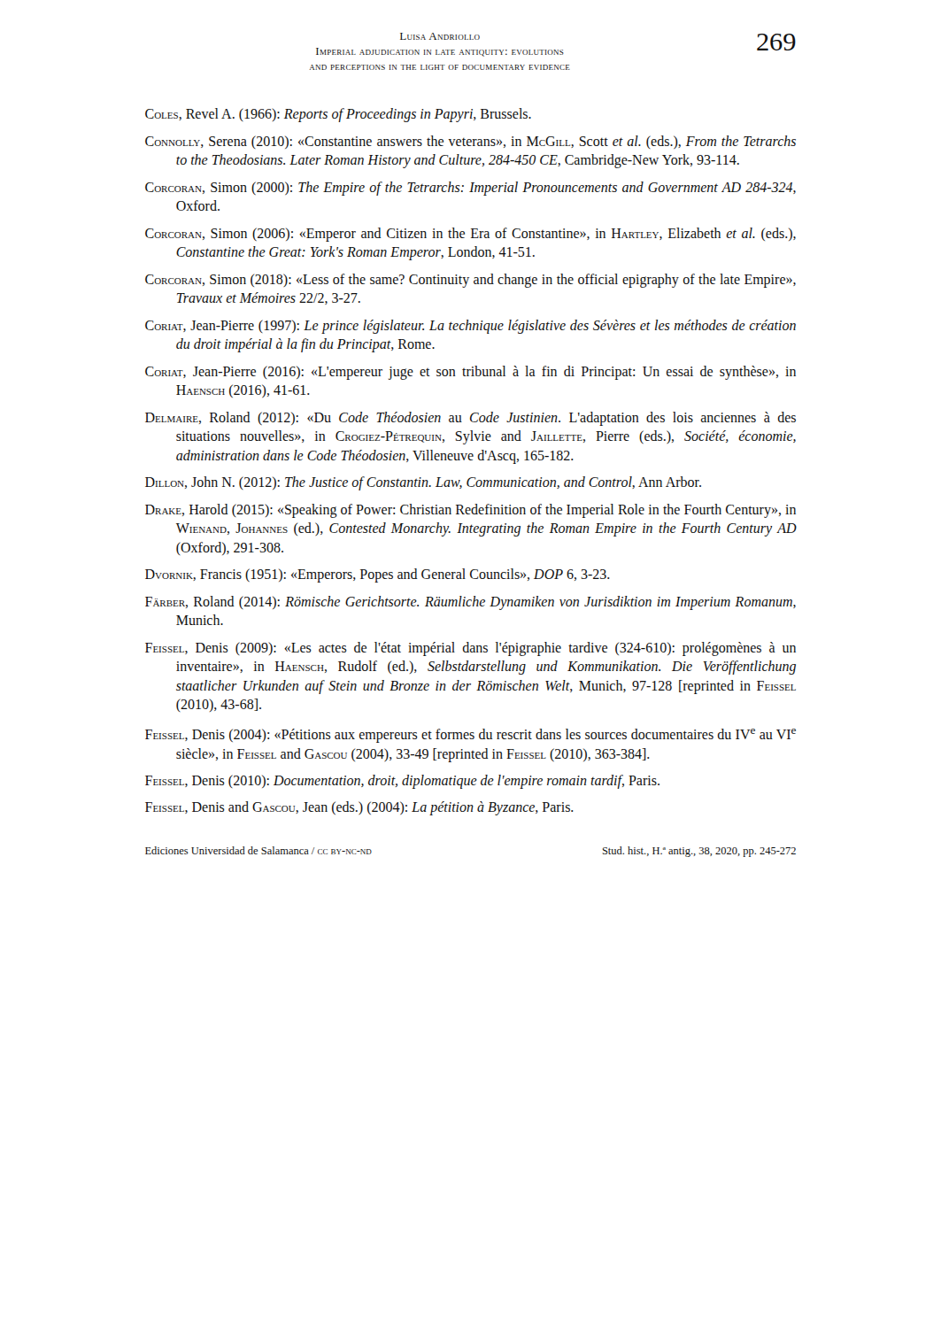Luisa Andriollo
Imperial adjudication in late antiquity: evolutions
and perceptions in the light of documentary evidence
269
Coles, Revel A. (1966): Reports of Proceedings in Papyri, Brussels.
Connolly, Serena (2010): «Constantine answers the veterans», in McGill, Scott et al. (eds.), From the Tetrarchs to the Theodosians. Later Roman History and Culture, 284-450 CE, Cambridge-New York, 93-114.
Corcoran, Simon (2000): The Empire of the Tetrarchs: Imperial Pronouncements and Government AD 284-324, Oxford.
Corcoran, Simon (2006): «Emperor and Citizen in the Era of Constantine», in Hartley, Elizabeth et al. (eds.), Constantine the Great: York's Roman Emperor, London, 41-51.
Corcoran, Simon (2018): «Less of the same? Continuity and change in the official epigraphy of the late Empire», Travaux et Mémoires 22/2, 3-27.
Coriat, Jean-Pierre (1997): Le prince législateur. La technique législative des Sévères et les méthodes de création du droit impérial à la fin du Principat, Rome.
Coriat, Jean-Pierre (2016): «L'empereur juge et son tribunal à la fin di Principat: Un essai de synthèse», in Haensch (2016), 41-61.
Delmaire, Roland (2012): «Du Code Théodosien au Code Justinien. L'adaptation des lois anciennes à des situations nouvelles», in Crogiez-Pétrequin, Sylvie and Jaillette, Pierre (eds.), Société, économie, administration dans le Code Théodosien, Villeneuve d'Ascq, 165-182.
Dillon, John N. (2012): The Justice of Constantin. Law, Communication, and Control, Ann Arbor.
Drake, Harold (2015): «Speaking of Power: Christian Redefinition of the Imperial Role in the Fourth Century», in Wienand, Johannes (ed.), Contested Monarchy. Integrating the Roman Empire in the Fourth Century AD (Oxford), 291-308.
Dvornik, Francis (1951): «Emperors, Popes and General Councils», DOP 6, 3-23.
Färber, Roland (2014): Römische Gerichtsorte. Räumliche Dynamiken von Jurisdiktion im Imperium Romanum, Munich.
Feissel, Denis (2009): «Les actes de l'état impérial dans l'épigraphie tardive (324-610): prolégomènes à un inventaire», in Haensch, Rudolf (ed.), Selbstdarstellung und Kommunikation. Die Veröffentlichung staatlicher Urkunden auf Stein und Bronze in der Römischen Welt, Munich, 97-128 [reprinted in Feissel (2010), 43-68].
Feissel, Denis (2004): «Pétitions aux empereurs et formes du rescrit dans les sources documentaires du IVe au VIe siècle», in Feissel and Gascou (2004), 33-49 [reprinted in Feissel (2010), 363-384].
Feissel, Denis (2010): Documentation, droit, diplomatique de l'empire romain tardif, Paris.
Feissel, Denis and Gascou, Jean (eds.) (2004): La pétition à Byzance, Paris.
Ediciones Universidad de Salamanca / cc by-nc-nd Stud. hist., H.ª antig., 38, 2020, pp. 245-272